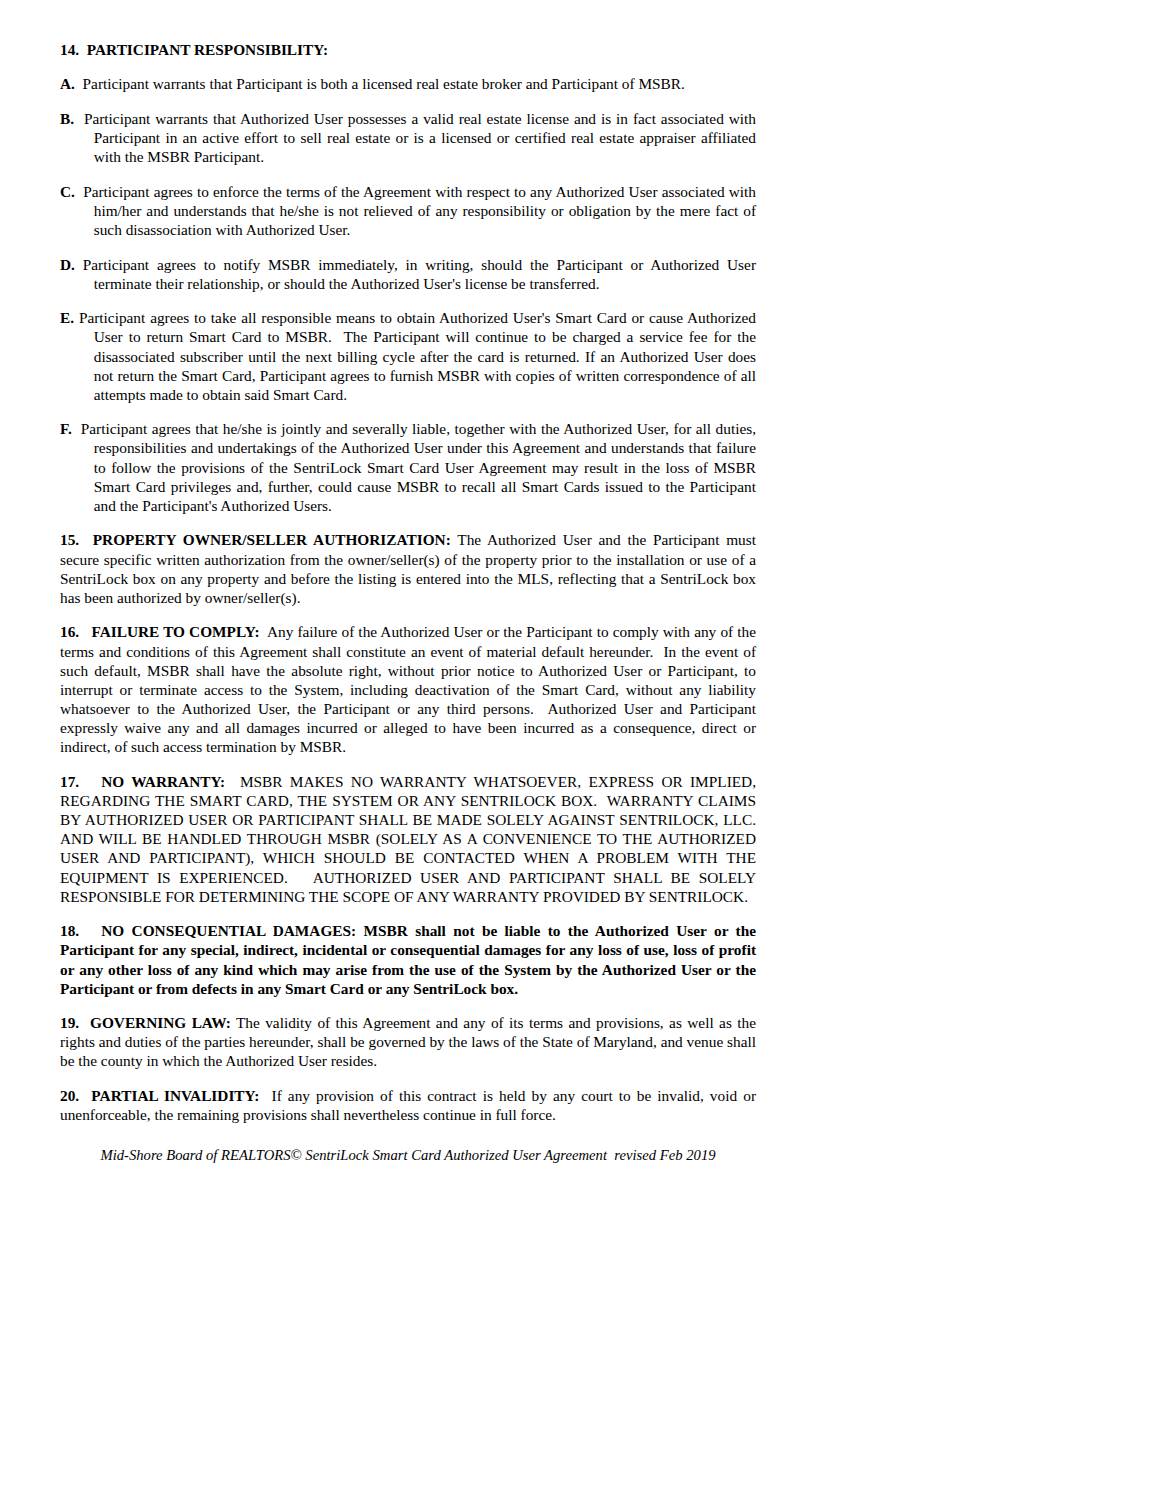14. PARTICIPANT RESPONSIBILITY:
A. Participant warrants that Participant is both a licensed real estate broker and Participant of MSBR.
B. Participant warrants that Authorized User possesses a valid real estate license and is in fact associated with Participant in an active effort to sell real estate or is a licensed or certified real estate appraiser affiliated with the MSBR Participant.
C. Participant agrees to enforce the terms of the Agreement with respect to any Authorized User associated with him/her and understands that he/she is not relieved of any responsibility or obligation by the mere fact of such disassociation with Authorized User.
D. Participant agrees to notify MSBR immediately, in writing, should the Participant or Authorized User terminate their relationship, or should the Authorized User's license be transferred.
E. Participant agrees to take all responsible means to obtain Authorized User's Smart Card or cause Authorized User to return Smart Card to MSBR. The Participant will continue to be charged a service fee for the disassociated subscriber until the next billing cycle after the card is returned. If an Authorized User does not return the Smart Card, Participant agrees to furnish MSBR with copies of written correspondence of all attempts made to obtain said Smart Card.
F. Participant agrees that he/she is jointly and severally liable, together with the Authorized User, for all duties, responsibilities and undertakings of the Authorized User under this Agreement and understands that failure to follow the provisions of the SentriLock Smart Card User Agreement may result in the loss of MSBR Smart Card privileges and, further, could cause MSBR to recall all Smart Cards issued to the Participant and the Participant's Authorized Users.
15. PROPERTY OWNER/SELLER AUTHORIZATION: The Authorized User and the Participant must secure specific written authorization from the owner/seller(s) of the property prior to the installation or use of a SentriLock box on any property and before the listing is entered into the MLS, reflecting that a SentriLock box has been authorized by owner/seller(s).
16. FAILURE TO COMPLY: Any failure of the Authorized User or the Participant to comply with any of the terms and conditions of this Agreement shall constitute an event of material default hereunder. In the event of such default, MSBR shall have the absolute right, without prior notice to Authorized User or Participant, to interrupt or terminate access to the System, including deactivation of the Smart Card, without any liability whatsoever to the Authorized User, the Participant or any third persons. Authorized User and Participant expressly waive any and all damages incurred or alleged to have been incurred as a consequence, direct or indirect, of such access termination by MSBR.
17. NO WARRANTY: MSBR MAKES NO WARRANTY WHATSOEVER, EXPRESS OR IMPLIED, REGARDING THE SMART CARD, THE SYSTEM OR ANY SENTRILOCK BOX. WARRANTY CLAIMS BY AUTHORIZED USER OR PARTICIPANT SHALL BE MADE SOLELY AGAINST SENTRILOCK, LLC. AND WILL BE HANDLED THROUGH MSBR (SOLELY AS A CONVENIENCE TO THE AUTHORIZED USER AND PARTICIPANT), WHICH SHOULD BE CONTACTED WHEN A PROBLEM WITH THE EQUIPMENT IS EXPERIENCED. AUTHORIZED USER AND PARTICIPANT SHALL BE SOLELY RESPONSIBLE FOR DETERMINING THE SCOPE OF ANY WARRANTY PROVIDED BY SENTRILOCK.
18. NO CONSEQUENTIAL DAMAGES: MSBR shall not be liable to the Authorized User or the Participant for any special, indirect, incidental or consequential damages for any loss of use, loss of profit or any other loss of any kind which may arise from the use of the System by the Authorized User or the Participant or from defects in any Smart Card or any SentriLock box.
19. GOVERNING LAW: The validity of this Agreement and any of its terms and provisions, as well as the rights and duties of the parties hereunder, shall be governed by the laws of the State of Maryland, and venue shall be the county in which the Authorized User resides.
20. PARTIAL INVALIDITY: If any provision of this contract is held by any court to be invalid, void or unenforceable, the remaining provisions shall nevertheless continue in full force.
Mid-Shore Board of REALTORS© SentriLock Smart Card Authorized User Agreement revised Feb 2019